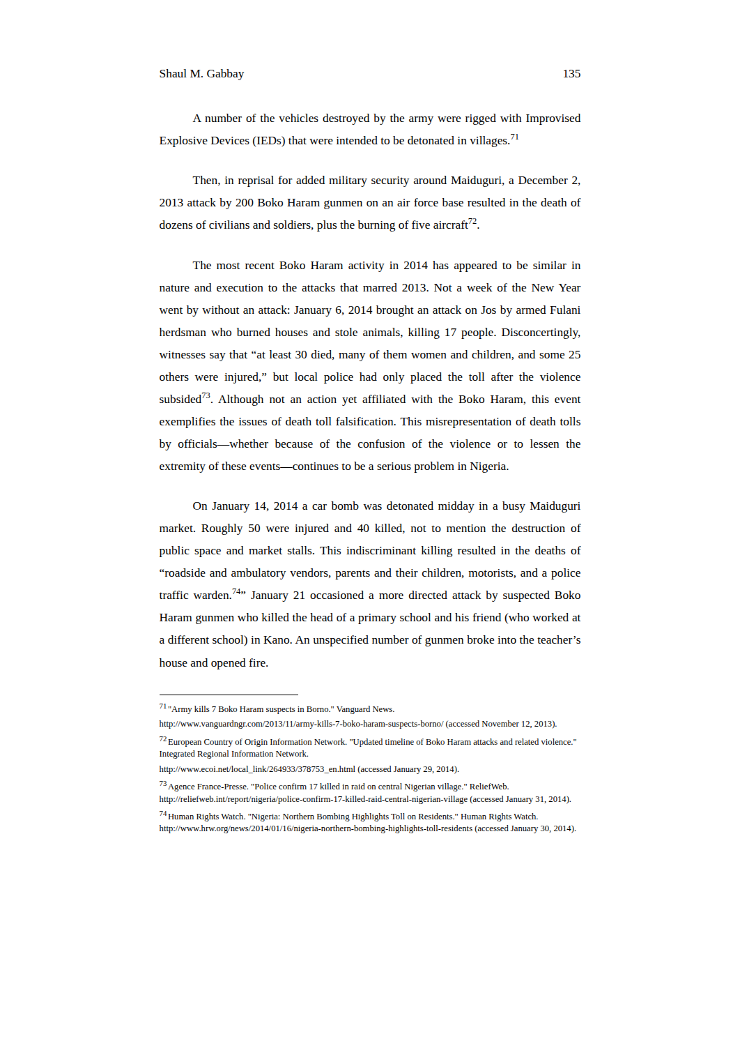Shaul M. Gabbay 135
A number of the vehicles destroyed by the army were rigged with Improvised Explosive Devices (IEDs) that were intended to be detonated in villages.71
Then, in reprisal for added military security around Maiduguri, a December 2, 2013 attack by 200 Boko Haram gunmen on an air force base resulted in the death of dozens of civilians and soldiers, plus the burning of five aircraft72.
The most recent Boko Haram activity in 2014 has appeared to be similar in nature and execution to the attacks that marred 2013. Not a week of the New Year went by without an attack: January 6, 2014 brought an attack on Jos by armed Fulani herdsman who burned houses and stole animals, killing 17 people. Disconcertingly, witnesses say that “at least 30 died, many of them women and children, and some 25 others were injured,” but local police had only placed the toll after the violence subsided73. Although not an action yet affiliated with the Boko Haram, this event exemplifies the issues of death toll falsification. This misrepresentation of death tolls by officials—whether because of the confusion of the violence or to lessen the extremity of these events—continues to be a serious problem in Nigeria.
On January 14, 2014 a car bomb was detonated midday in a busy Maiduguri market. Roughly 50 were injured and 40 killed, not to mention the destruction of public space and market stalls. This indiscriminant killing resulted in the deaths of “roadside and ambulatory vendors, parents and their children, motorists, and a police traffic warden.74” January 21 occasioned a more directed attack by suspected Boko Haram gunmen who killed the head of a primary school and his friend (who worked at a different school) in Kano. An unspecified number of gunmen broke into the teacher’s house and opened fire.
71"Army kills 7 Boko Haram suspects in Borno." Vanguard News.
http://www.vanguardngr.com/2013/11/army-kills-7-boko-haram-suspects-borno/ (accessed November 12, 2013).
72 European Country of Origin Information Network. "Updated timeline of Boko Haram attacks and related violence." Integrated Regional Information Network.
http://www.ecoi.net/local_link/264933/378753_en.html (accessed January 29, 2014).
73 Agence France-Presse. "Police confirm 17 killed in raid on central Nigerian village." ReliefWeb. http://reliefweb.int/report/nigeria/police-confirm-17-killed-raid-central-nigerian-village (accessed January 31, 2014).
74 Human Rights Watch. "Nigeria: Northern Bombing Highlights Toll on Residents." Human Rights Watch. http://www.hrw.org/news/2014/01/16/nigeria-northern-bombing-highlights-toll-residents (accessed January 30, 2014).